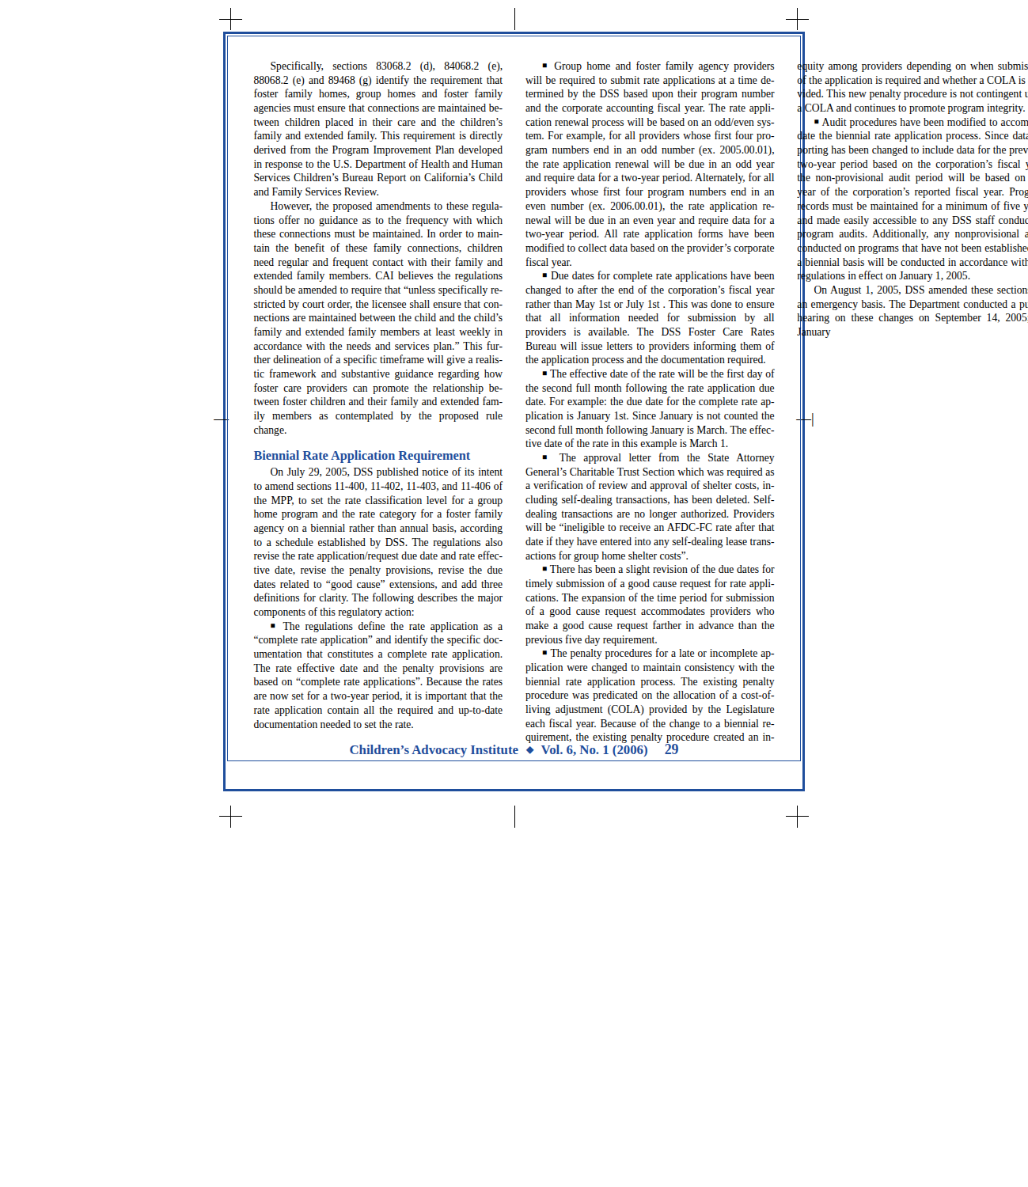—
—|
Specifically, sections 83068.2 (d), 84068.2 (e), 88068.2 (e) and 89468 (g) identify the requirement that foster family homes, group homes and foster family agencies must ensure that connections are maintained between children placed in their care and the children’s family and extended family. This requirement is directly derived from the Program Improvement Plan developed in response to the U.S. Department of Health and Human Services Children’s Bureau Report on California’s Child and Family Services Review.
However, the proposed amendments to these regulations offer no guidance as to the frequency with which these connections must be maintained. In order to maintain the benefit of these family connections, children need regular and frequent contact with their family and extended family members. CAI believes the regulations should be amended to require that “unless specifically restricted by court order, the licensee shall ensure that connections are maintained between the child and the child’s family and extended family members at least weekly in accordance with the needs and services plan.” This further delineation of a specific timeframe will give a realistic framework and substantive guidance regarding how foster care providers can promote the relationship between foster children and their family and extended family members as contemplated by the proposed rule change.
Biennial Rate Application Requirement
On July 29, 2005, DSS published notice of its intent to amend sections 11-400, 11-402, 11-403, and 11-406 of the MPP, to set the rate classification level for a group home program and the rate category for a foster family agency on a biennial rather than annual basis, according to a schedule established by DSS. The regulations also revise the rate application/request due date and rate effective date, revise the penalty provisions, revise the due dates related to “good cause” extensions, and add three definitions for clarity. The following describes the major components of this regulatory action:
■ The regulations define the rate application as a “complete rate application” and identify the specific documentation that constitutes a complete rate application. The rate effective date and the penalty provisions are based on “complete rate applications”. Because the rates are now set for a two-year period, it is important that the rate application contain all the required and up-to-date documentation needed to set the rate.
■ Group home and foster family agency providers will be required to submit rate applications at a time determined by the DSS based upon their program number and the corporate accounting fiscal year. The rate application renewal process will be based on an odd/even system. For example, for all providers whose first four program numbers end in an odd number (ex. 2005.00.01), the rate application renewal will be due in an odd year and require data for a two-year period. Alternately, for all providers whose first four program numbers end in an even number (ex. 2006.00.01), the rate application renewal will be due in an even year and require data for a two-year period. All rate application forms have been modified to collect data based on the provider’s corporate fiscal year.
■ Due dates for complete rate applications have been changed to after the end of the corporation’s fiscal year rather than May 1st or July 1st . This was done to ensure that all information needed for submission by all providers is available. The DSS Foster Care Rates Bureau will issue letters to providers informing them of the application process and the documentation required.
■ The effective date of the rate will be the first day of the second full month following the rate application due date. For example: the due date for the complete rate application is January 1st. Since January is not counted the second full month following January is March. The effective date of the rate in this example is March 1.
■ The approval letter from the State Attorney General’s Charitable Trust Section which was required as a verification of review and approval of shelter costs, including self-dealing transactions, has been deleted. Self-dealing transactions are no longer authorized. Providers will be “ineligible to receive an AFDC-FC rate after that date if they have entered into any self-dealing lease transactions for group home shelter costs”.
■ There has been a slight revision of the due dates for timely submission of a good cause request for rate applications. The expansion of the time period for submission of a good cause request accommodates providers who make a good cause request farther in advance than the previous five day requirement.
■ The penalty procedures for a late or incomplete application were changed to maintain consistency with the biennial rate application process. The existing penalty procedure was predicated on the allocation of a cost-of-living adjustment (COLA) provided by the Legislature each fiscal year. Because of the change to a biennial requirement, the existing penalty procedure created an inequity among providers depending on when submission of the application is required and whether a COLA is provided. This new penalty procedure is not contingent upon a COLA and continues to promote program integrity.
■ Audit procedures have been modified to accommodate the biennial rate application process. Since data reporting has been changed to include data for the previous two-year period based on the corporation’s fiscal year, the non-provisional audit period will be based on one year of the corporation’s reported fiscal year. Program records must be maintained for a minimum of five years and made easily accessible to any DSS staff conducting program audits. Additionally, any nonprovisional audit conducted on programs that have not been established on a biennial basis will be conducted in accordance with the regulations in effect on January 1, 2005.
On August 1, 2005, DSS amended these sections on an emergency basis. The Department conducted a public hearing on these changes on September 14, 2005; on January
Children’s Advocacy Institute ◆ Vol. 6, No. 1 (2006)29